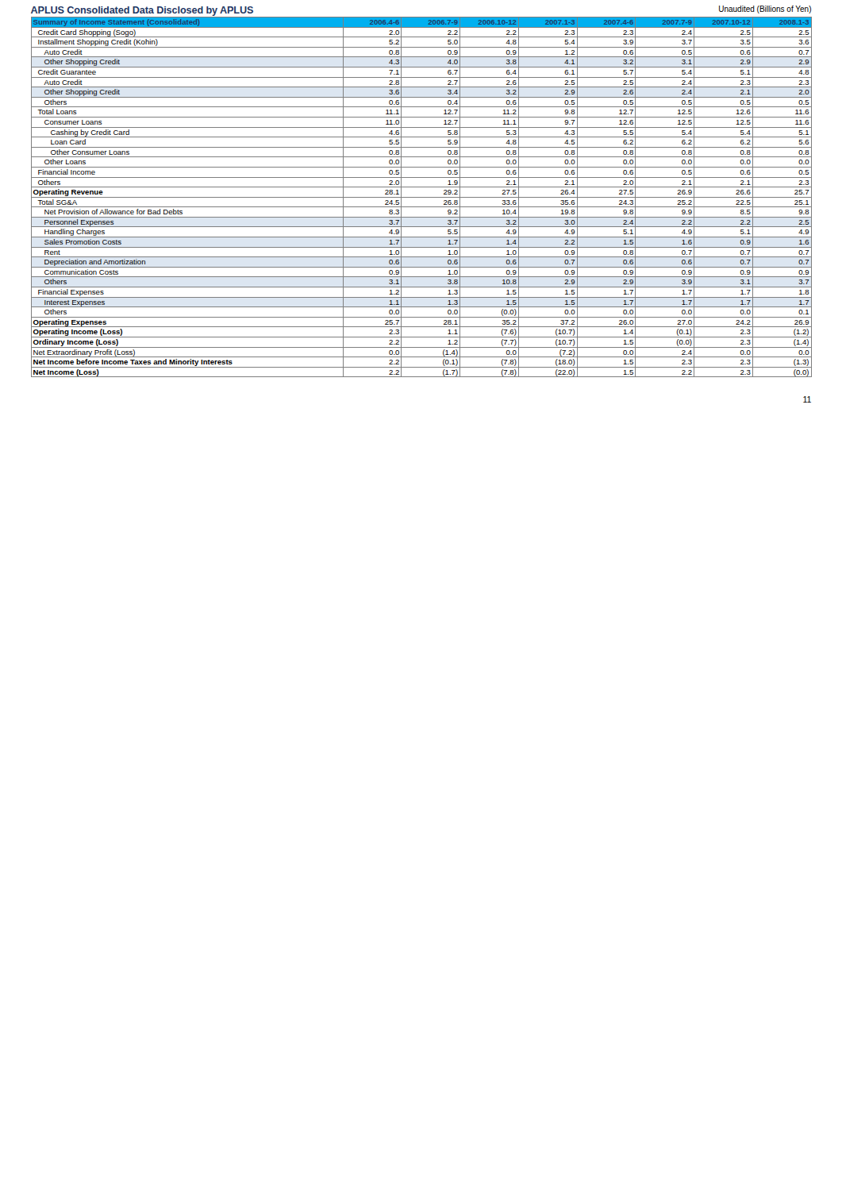APLUS Consolidated Data Disclosed by APLUS
Unaudited (Billions of Yen)
| Summary of Income Statement (Consolidated) | 2006.4-6 | 2006.7-9 | 2006.10-12 | 2007.1-3 | 2007.4-6 | 2007.7-9 | 2007.10-12 | 2008.1-3 |
| --- | --- | --- | --- | --- | --- | --- | --- | --- |
| Credit Card Shopping (Sogo) | 2.0 | 2.2 | 2.2 | 2.3 | 2.3 | 2.4 | 2.5 | 2.5 |
| Installment Shopping Credit (Kohin) | 5.2 | 5.0 | 4.8 | 5.4 | 3.9 | 3.7 | 3.5 | 3.6 |
| Auto Credit | 0.8 | 0.9 | 0.9 | 1.2 | 0.6 | 0.5 | 0.6 | 0.7 |
| Other Shopping Credit | 4.3 | 4.0 | 3.8 | 4.1 | 3.2 | 3.1 | 2.9 | 2.9 |
| Credit Guarantee | 7.1 | 6.7 | 6.4 | 6.1 | 5.7 | 5.4 | 5.1 | 4.8 |
| Auto Credit | 2.8 | 2.7 | 2.6 | 2.5 | 2.5 | 2.4 | 2.3 | 2.3 |
| Other Shopping Credit | 3.6 | 3.4 | 3.2 | 2.9 | 2.6 | 2.4 | 2.1 | 2.0 |
| Others | 0.6 | 0.4 | 0.6 | 0.5 | 0.5 | 0.5 | 0.5 | 0.5 |
| Total Loans | 11.1 | 12.7 | 11.2 | 9.8 | 12.7 | 12.5 | 12.6 | 11.6 |
| Consumer Loans | 11.0 | 12.7 | 11.1 | 9.7 | 12.6 | 12.5 | 12.5 | 11.6 |
| Cashing by Credit Card | 4.6 | 5.8 | 5.3 | 4.3 | 5.5 | 5.4 | 5.4 | 5.1 |
| Loan Card | 5.5 | 5.9 | 4.8 | 4.5 | 6.2 | 6.2 | 6.2 | 5.6 |
| Other Consumer Loans | 0.8 | 0.8 | 0.8 | 0.8 | 0.8 | 0.8 | 0.8 | 0.8 |
| Other Loans | 0.0 | 0.0 | 0.0 | 0.0 | 0.0 | 0.0 | 0.0 | 0.0 |
| Financial Income | 0.5 | 0.5 | 0.6 | 0.6 | 0.6 | 0.5 | 0.6 | 0.5 |
| Others | 2.0 | 1.9 | 2.1 | 2.1 | 2.0 | 2.1 | 2.1 | 2.3 |
| Operating Revenue | 28.1 | 29.2 | 27.5 | 26.4 | 27.5 | 26.9 | 26.6 | 25.7 |
| Total SG&A | 24.5 | 26.8 | 33.6 | 35.6 | 24.3 | 25.2 | 22.5 | 25.1 |
| Net Provision of Allowance for Bad Debts | 8.3 | 9.2 | 10.4 | 19.8 | 9.8 | 9.9 | 8.5 | 9.8 |
| Personnel Expenses | 3.7 | 3.7 | 3.2 | 3.0 | 2.4 | 2.2 | 2.2 | 2.5 |
| Handling Charges | 4.9 | 5.5 | 4.9 | 4.9 | 5.1 | 4.9 | 5.1 | 4.9 |
| Sales Promotion Costs | 1.7 | 1.7 | 1.4 | 2.2 | 1.5 | 1.6 | 0.9 | 1.6 |
| Rent | 1.0 | 1.0 | 1.0 | 0.9 | 0.8 | 0.7 | 0.7 | 0.7 |
| Depreciation and Amortization | 0.6 | 0.6 | 0.6 | 0.7 | 0.6 | 0.6 | 0.7 | 0.7 |
| Communication Costs | 0.9 | 1.0 | 0.9 | 0.9 | 0.9 | 0.9 | 0.9 | 0.9 |
| Others | 3.1 | 3.8 | 10.8 | 2.9 | 2.9 | 3.9 | 3.1 | 3.7 |
| Financial Expenses | 1.2 | 1.3 | 1.5 | 1.5 | 1.7 | 1.7 | 1.7 | 1.8 |
| Interest Expenses | 1.1 | 1.3 | 1.5 | 1.5 | 1.7 | 1.7 | 1.7 | 1.7 |
| Others | 0.0 | 0.0 | (0.0) | 0.0 | 0.0 | 0.0 | 0.0 | 0.1 |
| Operating Expenses | 25.7 | 28.1 | 35.2 | 37.2 | 26.0 | 27.0 | 24.2 | 26.9 |
| Operating Income (Loss) | 2.3 | 1.1 | (7.6) | (10.7) | 1.4 | (0.1) | 2.3 | (1.2) |
| Ordinary Income (Loss) | 2.2 | 1.2 | (7.7) | (10.7) | 1.5 | (0.0) | 2.3 | (1.4) |
| Net Extraordinary Profit (Loss) | 0.0 | (1.4) | 0.0 | (7.2) | 0.0 | 2.4 | 0.0 | 0.0 |
| Net Income before Income Taxes and Minority Interests | 2.2 | (0.1) | (7.8) | (18.0) | 1.5 | 2.3 | 2.3 | (1.3) |
| Net Income (Loss) | 2.2 | (1.7) | (7.8) | (22.0) | 1.5 | 2.2 | 2.3 | (0.0) |
11